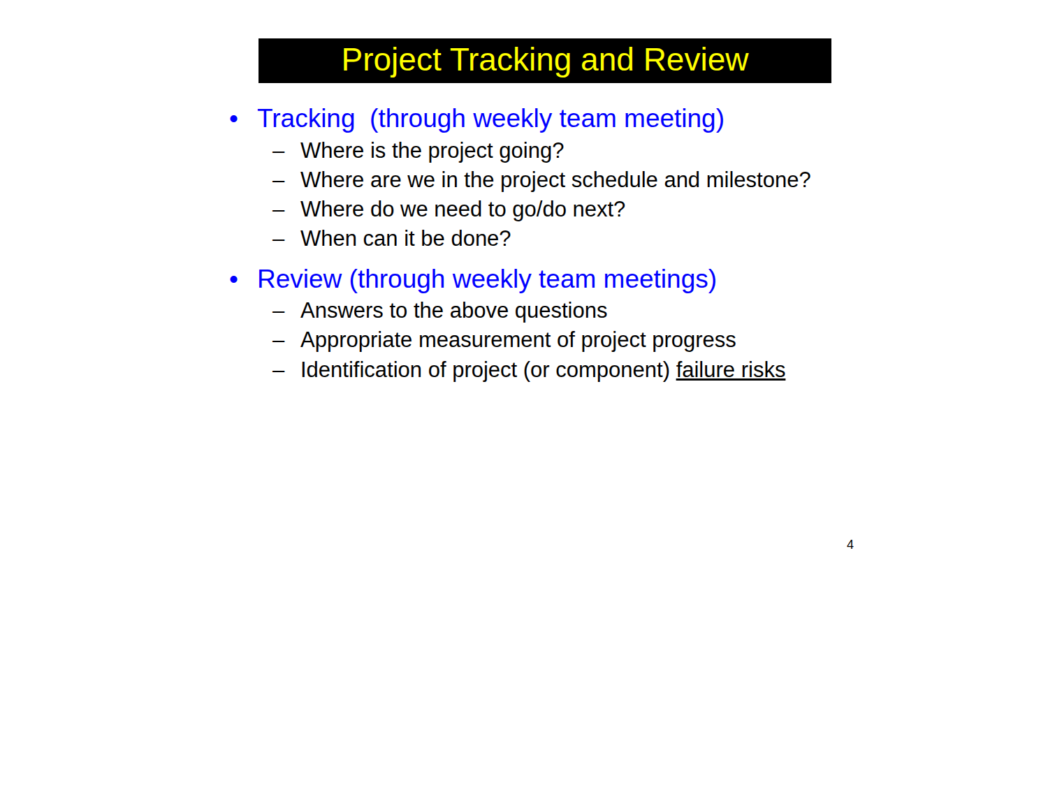Project Tracking and Review
Tracking (through weekly team meeting)
Where is the project going?
Where are we in the project schedule and milestone?
Where do we need to go/do next?
When can it be done?
Review (through weekly team meetings)
Answers to the above questions
Appropriate measurement of project progress
Identification of project (or component) failure risks
4